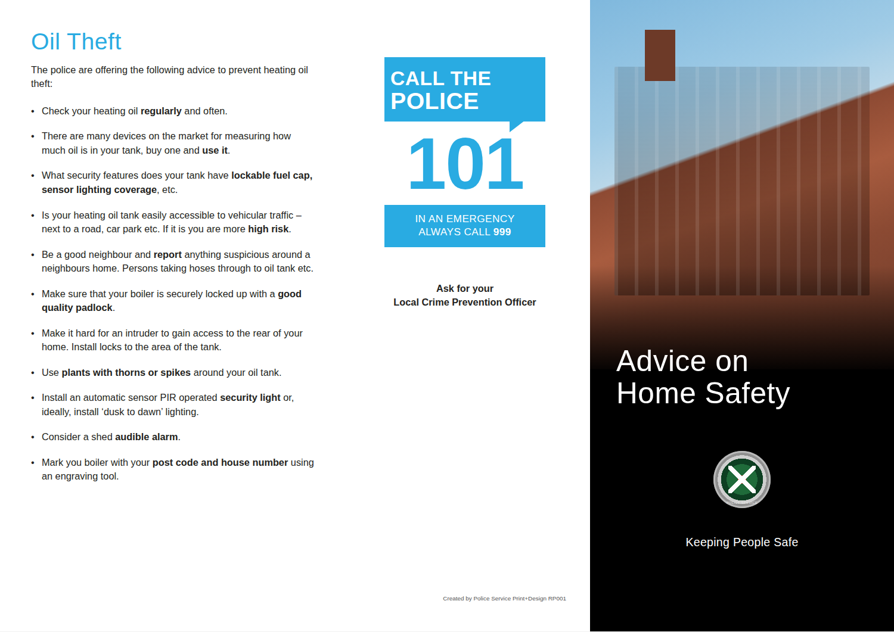Oil Theft
The police are offering the following advice to prevent heating oil theft:
Check your heating oil regularly and often.
There are many devices on the market for measuring how much oil is in your tank, buy one and use it.
What security features does your tank have lockable fuel cap, sensor lighting coverage, etc.
Is your heating oil tank easily accessible to vehicular traffic – next to a road, car park etc. If it is you are more high risk.
Be a good neighbour and report anything suspicious around a neighbours home. Persons taking hoses through to oil tank etc.
Make sure that your boiler is securely locked up with a good quality padlock.
Make it hard for an intruder to gain access to the rear of your home. Install locks to the area of the tank.
Use plants with thorns or spikes around your oil tank.
Install an automatic sensor PIR operated security light or, ideally, install ‘dusk to dawn’ lighting.
Consider a shed audible alarm.
Mark you boiler with your post code and house number using an engraving tool.
CALL THE POLICE
101
IN AN EMERGENCY
ALWAYS CALL 999
Ask for your
Local Crime Prevention Officer
Created by Police Service Print+Design RP001
Advice on
Home Safety
Keeping People Safe